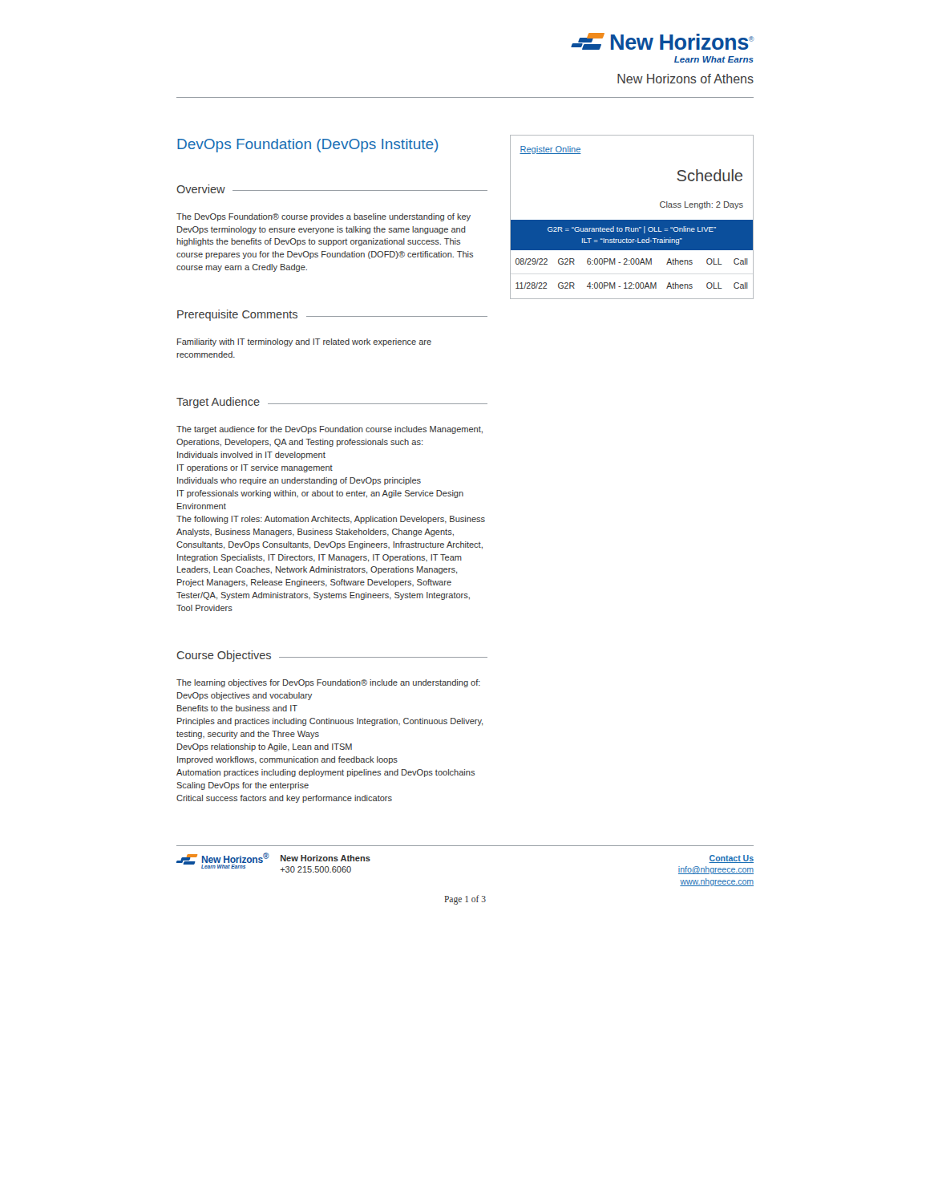New Horizons®
Learn What Earns
New Horizons of Athens
DevOps Foundation (DevOps Institute)
Overview
The DevOps Foundation® course provides a baseline understanding of key DevOps terminology to ensure everyone is talking the same language and highlights the benefits of DevOps to support organizational success. This course prepares you for the DevOps Foundation (DOFD)® certification. This course may earn a Credly Badge.
Prerequisite Comments
Familiarity with IT terminology and IT related work experience are recommended.
Target Audience
The target audience for the DevOps Foundation course includes Management, Operations, Developers, QA and Testing professionals such as:
Individuals involved in IT development
IT operations or IT service management
Individuals who require an understanding of DevOps principles
IT professionals working within, or about to enter, an Agile Service Design Environment
The following IT roles: Automation Architects, Application Developers, Business Analysts, Business Managers, Business Stakeholders, Change Agents, Consultants, DevOps Consultants, DevOps Engineers, Infrastructure Architect, Integration Specialists, IT Directors, IT Managers, IT Operations, IT Team Leaders, Lean Coaches, Network Administrators, Operations Managers, Project Managers, Release Engineers, Software Developers, Software Tester/QA, System Administrators, Systems Engineers, System Integrators, Tool Providers
Course Objectives
The learning objectives for DevOps Foundation® include an understanding of:
DevOps objectives and vocabulary
Benefits to the business and IT
Principles and practices including Continuous Integration, Continuous Delivery, testing, security and the Three Ways
DevOps relationship to Agile, Lean and ITSM
Improved workflows, communication and feedback loops
Automation practices including deployment pipelines and DevOps toolchains
Scaling DevOps for the enterprise
Critical success factors and key performance indicators
Register Online
Schedule
Class Length: 2 Days
| G2R = “Guaranteed to Run” / OLL = “Online LIVE” ILT = “Instructor-Led-Training” |
| --- |
| 08/29/22 | G2R | 6:00PM - 2:00AM | Athens | OLL | Call |
| 11/28/22 | G2R | 4:00PM - 12:00AM | Athens | OLL | Call |
New Horizons®
Learn What Earns
New Horizons Athens
+30 215.500.6060
Contact Us
info@nhgreece.com
www.nhgreece.com
Page 1 of 3